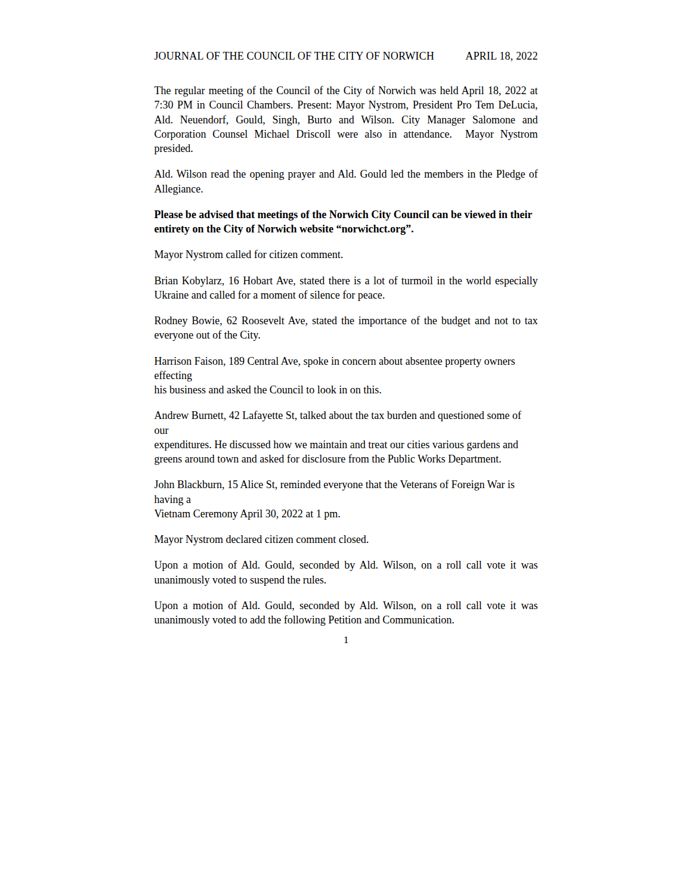JOURNAL OF THE COUNCIL OF THE CITY OF NORWICH APRIL 18, 2022
The regular meeting of the Council of the City of Norwich was held April 18, 2022 at 7:30 PM in Council Chambers. Present: Mayor Nystrom, President Pro Tem DeLucia, Ald. Neuendorf, Gould, Singh, Burto and Wilson. City Manager Salomone and Corporation Counsel Michael Driscoll were also in attendance. Mayor Nystrom presided.
Ald. Wilson read the opening prayer and Ald. Gould led the members in the Pledge of Allegiance.
Please be advised that meetings of the Norwich City Council can be viewed in their entirety on the City of Norwich website “norwichct.org”.
Mayor Nystrom called for citizen comment.
Brian Kobylarz, 16 Hobart Ave, stated there is a lot of turmoil in the world especially Ukraine and called for a moment of silence for peace.
Rodney Bowie, 62 Roosevelt Ave, stated the importance of the budget and not to tax everyone out of the City.
Harrison Faison, 189 Central Ave, spoke in concern about absentee property owners effecting
his business and asked the Council to look in on this.
Andrew Burnett, 42 Lafayette St, talked about the tax burden and questioned some of our
expenditures. He discussed how we maintain and treat our cities various gardens and greens around town and asked for disclosure from the Public Works Department.
John Blackburn, 15 Alice St, reminded everyone that the Veterans of Foreign War is having a
Vietnam Ceremony April 30, 2022 at 1 pm.
Mayor Nystrom declared citizen comment closed.
Upon a motion of Ald. Gould, seconded by Ald. Wilson, on a roll call vote it was unanimously voted to suspend the rules.
Upon a motion of Ald. Gould, seconded by Ald. Wilson, on a roll call vote it was unanimously voted to add the following Petition and Communication.
1